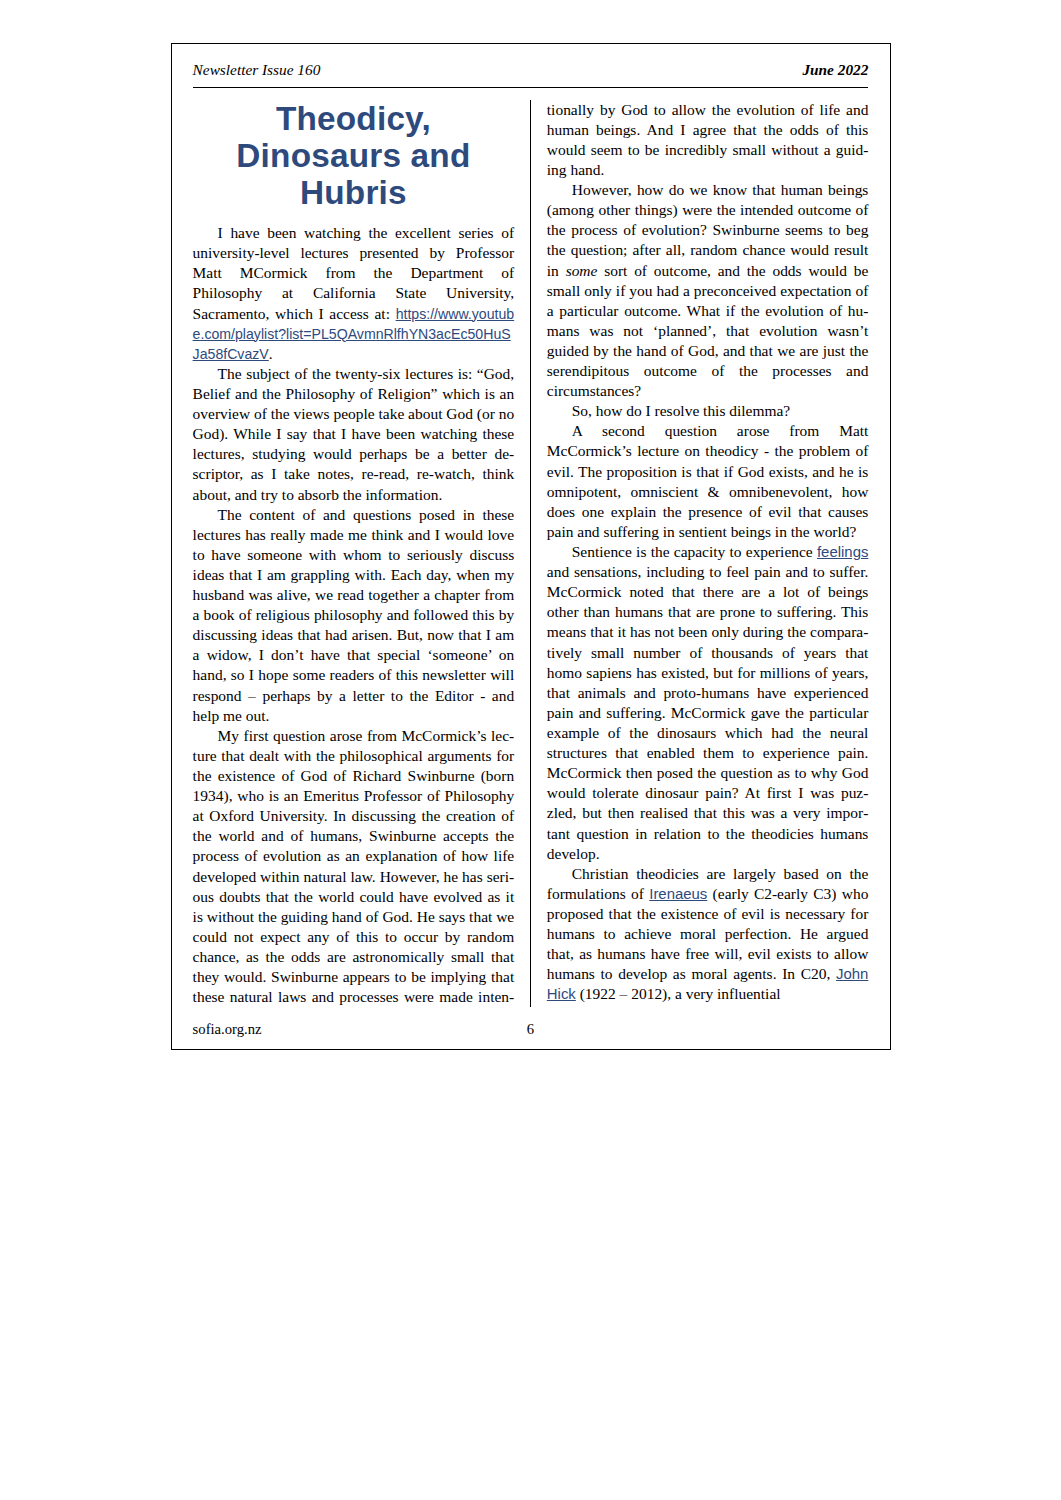Newsletter Issue 160 June 2022
Theodicy, Dinosaurs and Hubris
I have been watching the excellent series of university-level lectures presented by Professor Matt MCormick from the Department of Philosophy at California State University, Sacramento, which I access at: https://www.youtube.com/playlist?list=PL5QAvmnRlfhYN3acEc50HuSJa58fCvazV.
The subject of the twenty-six lectures is: “God, Belief and the Philosophy of Religion” which is an overview of the views people take about God (or no God). While I say that I have been watching these lectures, studying would perhaps be a better descriptor, as I take notes, re-read, re-watch, think about, and try to absorb the information.
The content of and questions posed in these lectures has really made me think and I would love to have someone with whom to seriously discuss ideas that I am grappling with. Each day, when my husband was alive, we read together a chapter from a book of religious philosophy and followed this by discussing ideas that had arisen. But, now that I am a widow, I don’t have that special ‘someone’ on hand, so I hope some readers of this newsletter will respond – perhaps by a letter to the Editor - and help me out.
My first question arose from McCormick’s lecture that dealt with the philosophical arguments for the existence of God of Richard Swinburne (born 1934), who is an Emeritus Professor of Philosophy at Oxford University. In discussing the creation of the world and of humans, Swinburne accepts the process of evolution as an explanation of how life developed within natural law. However, he has serious doubts that the world could have evolved as it is without the guiding hand of God. He says that we could not expect any of this to occur by random chance, as the odds are astronomically small that they would. Swinburne appears to be implying that these natural laws and processes were made intentionally by God to allow the evolution of life and human beings. And I agree that the odds of this would seem to be incredibly small without a guiding hand.
However, how do we know that human beings (among other things) were the intended outcome of the process of evolution? Swinburne seems to beg the question; after all, random chance would result in some sort of outcome, and the odds would be small only if you had a preconceived expectation of a particular outcome. What if the evolution of humans was not ‘planned’, that evolution wasn’t guided by the hand of God, and that we are just the serendipitous outcome of the processes and circumstances?
So, how do I resolve this dilemma?
A second question arose from Matt McCormick’s lecture on theodicy - the problem of evil. The proposition is that if God exists, and he is omnipotent, omniscient & omnibenevolent, how does one explain the presence of evil that causes pain and suffering in sentient beings in the world?
Sentience is the capacity to experience feelings and sensations, including to feel pain and to suffer. McCormick noted that there are a lot of beings other than humans that are prone to suffering. This means that it has not been only during the comparatively small number of thousands of years that homo sapiens has existed, but for millions of years, that animals and proto-humans have experienced pain and suffering. McCormick gave the particular example of the dinosaurs which had the neural structures that enabled them to experience pain. McCormick then posed the question as to why God would tolerate dinosaur pain? At first I was puzzled, but then realised that this was a very important question in relation to the theodicies humans develop.
Christian theodicies are largely based on the formulations of Irenaeus (early C2-early C3) who proposed that the existence of evil is necessary for humans to achieve moral perfection. He argued that, as humans have free will, evil exists to allow humans to develop as moral agents. In C20, John Hick (1922 – 2012), a very influential
sofia.org.nz 6